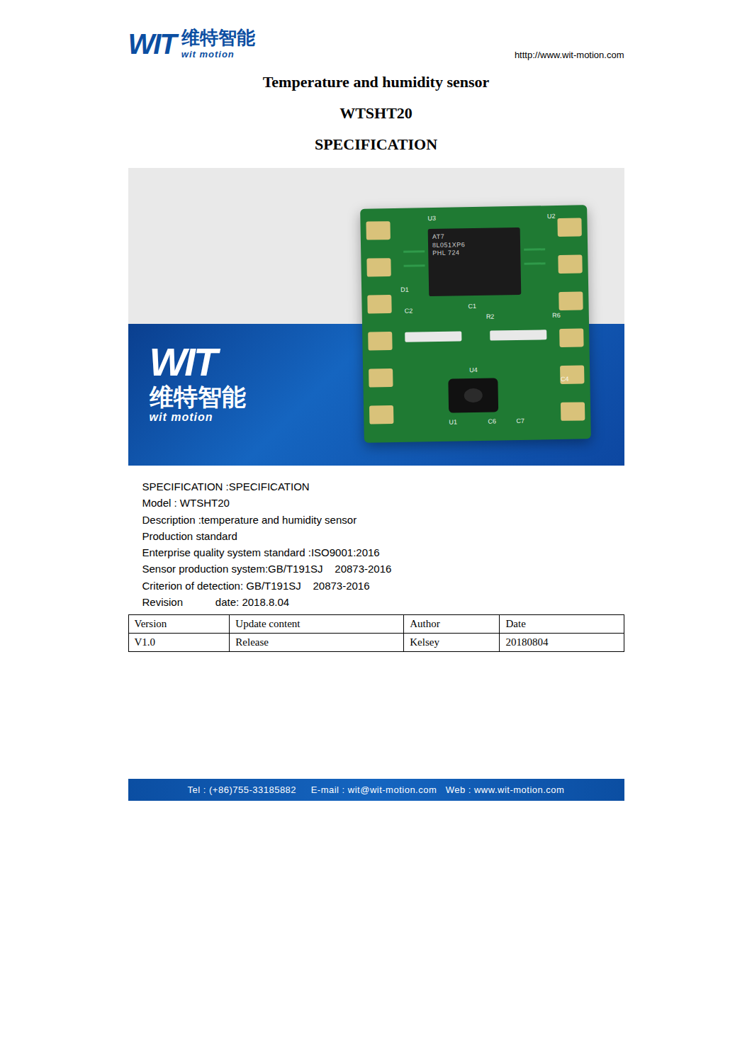WIT 维特智能
wit motion
htttp://www.wit-motion.com
Temperature and humidity sensor
WTSHT20
SPECIFICATION
WIT
维特智能
wit motion
AT7
8L051XP6
PHL 724
C1
C2
R2
R6
U1
C6
C7
C4
U4
D1
U2
U3
SPECIFICATION :SPECIFICATION
Model : WTSHT20
Description :temperature and humidity sensor
Production standard
Enterprise quality system standard :ISO9001:2016
Sensor production system:GB/T191SJ 20873-2016
Criterion of detection: GB/T191SJ 20873-2016
Revision date: 2018.8.04
| Version | Update content | Author | Date |
| --- | --- | --- | --- |
| V1.0 | Release | Kelsey | 20180804 |
Tel : (+86)755-33185882 E-mail : wit@wit-motion.com Web : www.wit-motion.com